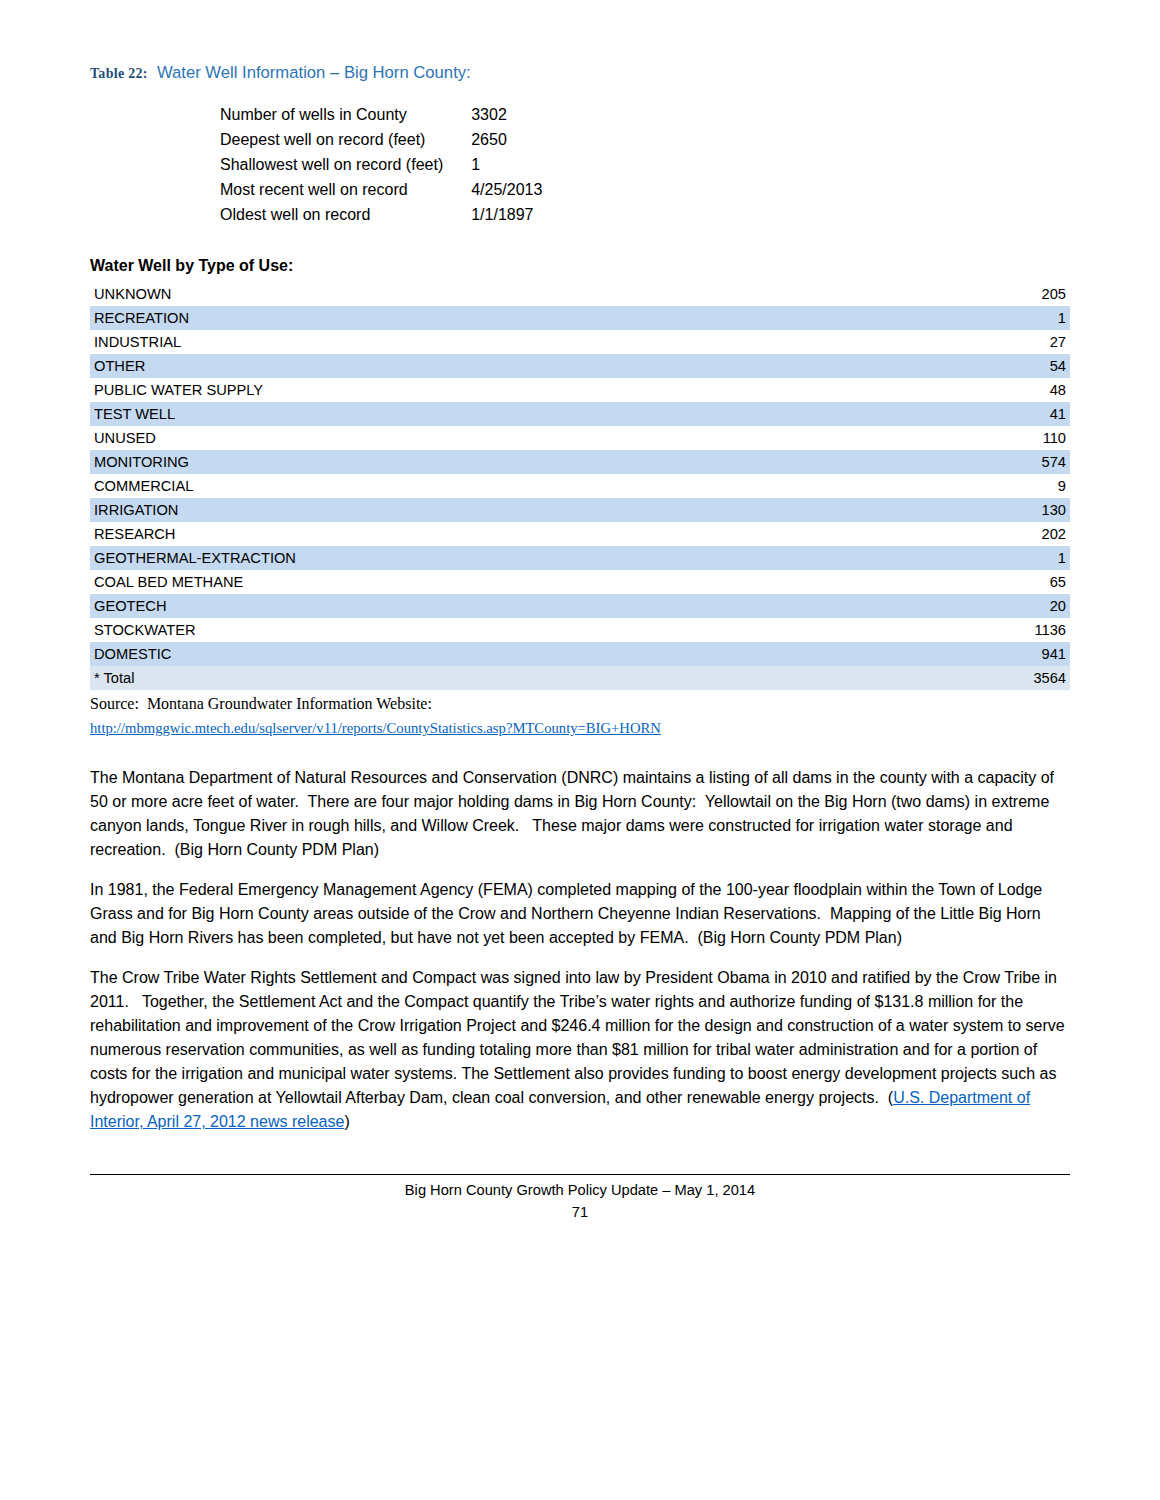Table 22: Water Well Information – Big Horn County:
| Number of wells in County | 3302 |
| Deepest well on record (feet) | 2650 |
| Shallowest well on record (feet) | 1 |
| Most recent well on record | 4/25/2013 |
| Oldest well on record | 1/1/1897 |
Water Well by Type of Use:
| UNKNOWN | 205 |
| RECREATION | 1 |
| INDUSTRIAL | 27 |
| OTHER | 54 |
| PUBLIC WATER SUPPLY | 48 |
| TEST WELL | 41 |
| UNUSED | 110 |
| MONITORING | 574 |
| COMMERCIAL | 9 |
| IRRIGATION | 130 |
| RESEARCH | 202 |
| GEOTHERMAL-EXTRACTION | 1 |
| COAL BED METHANE | 65 |
| GEOTECH | 20 |
| STOCKWATER | 1136 |
| DOMESTIC | 941 |
| * Total | 3564 |
Source: Montana Groundwater Information Website:
http://mbmggwic.mtech.edu/sqlserver/v11/reports/CountyStatistics.asp?MTCounty=BIG+HORN
The Montana Department of Natural Resources and Conservation (DNRC) maintains a listing of all dams in the county with a capacity of 50 or more acre feet of water. There are four major holding dams in Big Horn County: Yellowtail on the Big Horn (two dams) in extreme canyon lands, Tongue River in rough hills, and Willow Creek. These major dams were constructed for irrigation water storage and recreation. (Big Horn County PDM Plan)
In 1981, the Federal Emergency Management Agency (FEMA) completed mapping of the 100-year floodplain within the Town of Lodge Grass and for Big Horn County areas outside of the Crow and Northern Cheyenne Indian Reservations. Mapping of the Little Big Horn and Big Horn Rivers has been completed, but have not yet been accepted by FEMA. (Big Horn County PDM Plan)
The Crow Tribe Water Rights Settlement and Compact was signed into law by President Obama in 2010 and ratified by the Crow Tribe in 2011. Together, the Settlement Act and the Compact quantify the Tribe’s water rights and authorize funding of $131.8 million for the rehabilitation and improvement of the Crow Irrigation Project and $246.4 million for the design and construction of a water system to serve numerous reservation communities, as well as funding totaling more than $81 million for tribal water administration and for a portion of costs for the irrigation and municipal water systems. The Settlement also provides funding to boost energy development projects such as hydropower generation at Yellowtail Afterbay Dam, clean coal conversion, and other renewable energy projects. (U.S. Department of Interior, April 27, 2012 news release)
Big Horn County Growth Policy Update – May 1, 2014
71